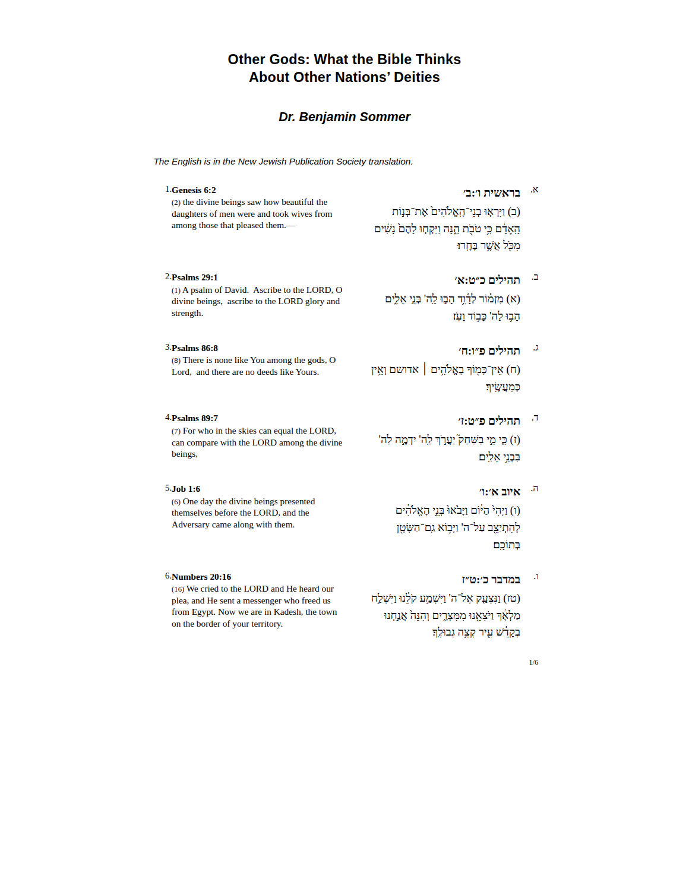Other Gods: What the Bible Thinks
About Other Nations’ Deities
Dr. Benjamin Sommer
The English is in the New Jewish Publication Society translation.
| 1. | Genesis 6:2 (2) the divine beings saw how beautiful the daughters of men were and took wives from among those that pleased them.— | | בראשית ו׳:ב׳ (ב) וַיִּרְא֤וּ בְנֵי־הָֽאֱלֹהִים֙ אֶת־בְּנ֣וֹת הָֽאָדָ֔ם כִּ֥י טֹבֹ֖ת הֵ֑נָּה וַיִּקְח֤וּ לָהֶם֙ נָשִׁ֔ים מִכֹּ֖ל אֲשֶׁ֥ר בָּחָֽרוּ׃ | א. |
| 2. | Psalms 29:1 (1) A psalm of David. Ascribe to the LORD, O divine beings, ascribe to the LORD glory and strength. | | תהילים כ״ט:א׳ (א) מִזְמ֗וֹר לְדָ֫וִ֥ד הָב֣וּ לַֽה' בְּנֵ֣י אֵלִ֑ים הָב֥וּ לַה' כָּב֥וֹד וָעֹֽז׃ | ב. |
| 3. | Psalms 86:8 (8) There is none like You among the gods, O Lord, and there are no deeds like Yours. | | תהילים פ״ו:ח׳ (ח) אֵין־כָּמ֖וֹךָ בָאֱלֹהִ֥ים ׀ אדושם וְאֵ֥ין כְּמַעֲשֶֽׂיךָ׃ | ג. |
| 4. | Psalms 89:7 (7) For who in the skies can equal the LORD, can compare with the LORD among the divine beings, | | תהילים פ״ט:ז׳ (ז) כִּ֤י מִ֣י בַשַּׁחַק֮ יַעֲרֹ֣ךְ לַֽה' יִדְמֶ֣ה לַה' בִּבְנֵ֥י אֵלִֽים׃ | ד. |
| 5. | Job 1:6 (6) One day the divine beings presented themselves before the LORD, and the Adversary came along with them. | | איוב א׳:ו׳ (ו) וַיְהִי֙ הַיּ֔וֹם וַיָּבֹ֙אוּ֙ בְּנֵ֣י הָאֱלֹהִ֔ים לְהִתְיַצֵּ֖ב עַל־ה' וַיָּב֥וֹא גַֽם־הַשָּׂטָ֖ן בְּתוֹכָֽם׃ | ה. |
| 6. | Numbers 20:16 (16) We cried to the LORD and He heard our plea, and He sent a messenger who freed us from Egypt. Now we are in Kadesh, the town on the border of your territory. | | במדבר כ׳:ט״ז (טז) וַנִּצְעַ֤ק אֶל־ה' וַיִּשְׁמַ֣ע קֹלֵ֔נוּ וַיִּשְׁלַ֣ח מַלְאָ֔ךְ וַיֹּצִאֵ֖נוּ מִמִּצְרָ֑יִם וְהִנֵּה֙ אֲנַ֣חְנוּ בְקָדֵ֔שׁ עִ֖יר קְצֵ֥ה גְבוּלֶֽךָ׃ | ו. |
1/6